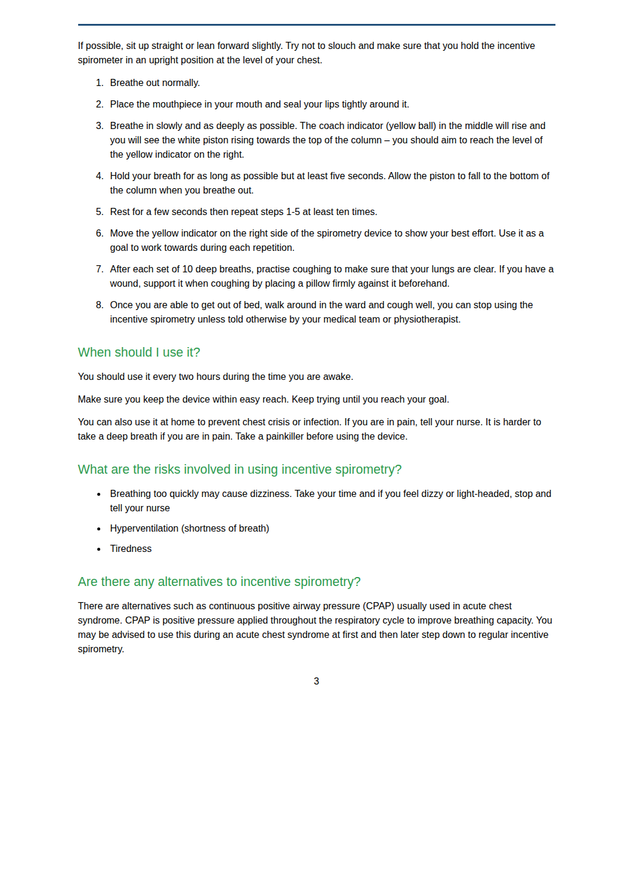If possible, sit up straight or lean forward slightly. Try not to slouch and make sure that you hold the incentive spirometer in an upright position at the level of your chest.
Breathe out normally.
Place the mouthpiece in your mouth and seal your lips tightly around it.
Breathe in slowly and as deeply as possible. The coach indicator (yellow ball) in the middle will rise and you will see the white piston rising towards the top of the column – you should aim to reach the level of the yellow indicator on the right.
Hold your breath for as long as possible but at least five seconds. Allow the piston to fall to the bottom of the column when you breathe out.
Rest for a few seconds then repeat steps 1-5 at least ten times.
Move the yellow indicator on the right side of the spirometry device to show your best effort. Use it as a goal to work towards during each repetition.
After each set of 10 deep breaths, practise coughing to make sure that your lungs are clear. If you have a wound, support it when coughing by placing a pillow firmly against it beforehand.
Once you are able to get out of bed, walk around in the ward and cough well, you can stop using the incentive spirometry unless told otherwise by your medical team or physiotherapist.
When should I use it?
You should use it every two hours during the time you are awake.
Make sure you keep the device within easy reach. Keep trying until you reach your goal.
You can also use it at home to prevent chest crisis or infection. If you are in pain, tell your nurse. It is harder to take a deep breath if you are in pain. Take a painkiller before using the device.
What are the risks involved in using incentive spirometry?
Breathing too quickly may cause dizziness. Take your time and if you feel dizzy or light-headed, stop and tell your nurse
Hyperventilation (shortness of breath)
Tiredness
Are there any alternatives to incentive spirometry?
There are alternatives such as continuous positive airway pressure (CPAP) usually used in acute chest syndrome. CPAP is positive pressure applied throughout the respiratory cycle to improve breathing capacity. You may be advised to use this during an acute chest syndrome at first and then later step down to regular incentive spirometry.
3